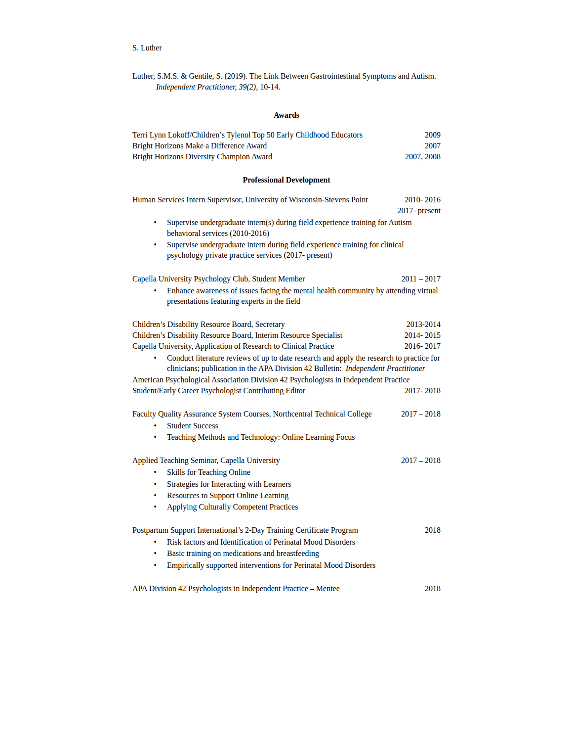S. Luther
Luther, S.M.S. & Gentile, S. (2019). The Link Between Gastrointestinal Symptoms and Autism. Independent Practitioner, 39(2), 10-14.
Awards
Terri Lynn Lokoff/Children’s Tylenol Top 50 Early Childhood Educators 2009
Bright Horizons Make a Difference Award 2007
Bright Horizons Diversity Champion Award 2007, 2008
Professional Development
Human Services Intern Supervisor, University of Wisconsin-Stevens Point 2010- 2016
2017- present
Supervise undergraduate intern(s) during field experience training for Autism behavioral services (2010-2016)
Supervise undergraduate intern during field experience training for clinical psychology private practice services (2017- present)
Capella University Psychology Club, Student Member 2011 – 2017
Enhance awareness of issues facing the mental health community by attending virtual presentations featuring experts in the field
Children’s Disability Resource Board, Secretary 2013-2014
Children’s Disability Resource Board, Interim Resource Specialist 2014- 2015
Capella University, Application of Research to Clinical Practice 2016- 2017
Conduct literature reviews of up to date research and apply the research to practice for clinicians; publication in the APA Division 42 Bulletin: Independent Practitioner
American Psychological Association Division 42 Psychologists in Independent Practice
Student/Early Career Psychologist Contributing Editor 2017- 2018
Faculty Quality Assurance System Courses, Northcentral Technical College 2017 – 2018
Student Success
Teaching Methods and Technology: Online Learning Focus
Applied Teaching Seminar, Capella University 2017 – 2018
Skills for Teaching Online
Strategies for Interacting with Learners
Resources to Support Online Learning
Applying Culturally Competent Practices
Postpartum Support International’s 2-Day Training Certificate Program 2018
Risk factors and Identification of Perinatal Mood Disorders
Basic training on medications and breastfeeding
Empirically supported interventions for Perinatal Mood Disorders
APA Division 42 Psychologists in Independent Practice – Mentee 2018